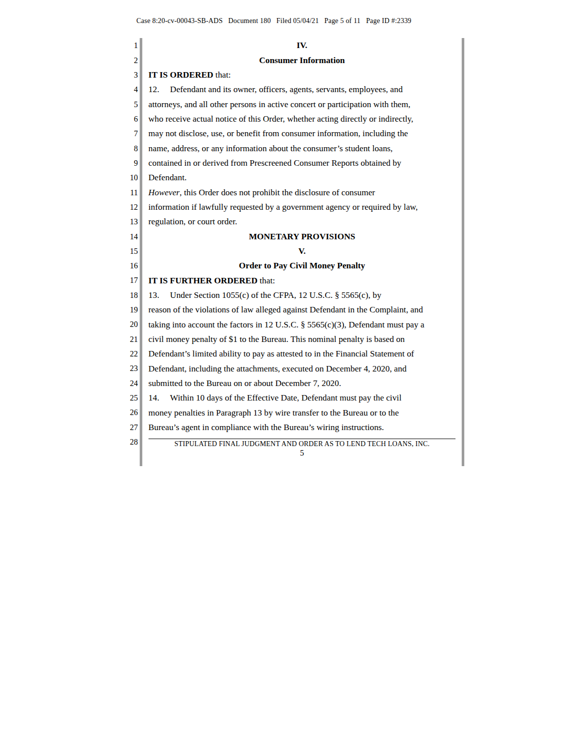Case 8:20-cv-00043-SB-ADS Document 180 Filed 05/04/21 Page 5 of 11 Page ID #:2339
1
2
3
4
5
6
7
8
9
10
11
12
13
14
15
16
17
18
19
20
21
22
23
24
25
26
27
28
IV.
Consumer Information
IT IS ORDERED that:
12. Defendant and its owner, officers, agents, servants, employees, and
attorneys, and all other persons in active concert or participation with them,
who receive actual notice of this Order, whether acting directly or indirectly,
may not disclose, use, or benefit from consumer information, including the
name, address, or any information about the consumer’s student loans,
contained in or derived from Prescreened Consumer Reports obtained by
Defendant.
However, this Order does not prohibit the disclosure of consumer
information if lawfully requested by a government agency or required by law,
regulation, or court order.
MONETARY PROVISIONS
V.
Order to Pay Civil Money Penalty
IT IS FURTHER ORDERED that:
13. Under Section 1055(c) of the CFPA, 12 U.S.C. § 5565(c), by
reason of the violations of law alleged against Defendant in the Complaint, and
taking into account the factors in 12 U.S.C. § 5565(c)(3), Defendant must pay a
civil money penalty of $1 to the Bureau. This nominal penalty is based on
Defendant’s limited ability to pay as attested to in the Financial Statement of
Defendant, including the attachments, executed on December 4, 2020, and
submitted to the Bureau on or about December 7, 2020.
14. Within 10 days of the Effective Date, Defendant must pay the civil
money penalties in Paragraph 13 by wire transfer to the Bureau or to the
Bureau’s agent in compliance with the Bureau’s wiring instructions.
STIPULATED FINAL JUDGMENT AND ORDER AS TO LEND TECH LOANS, INC.
5